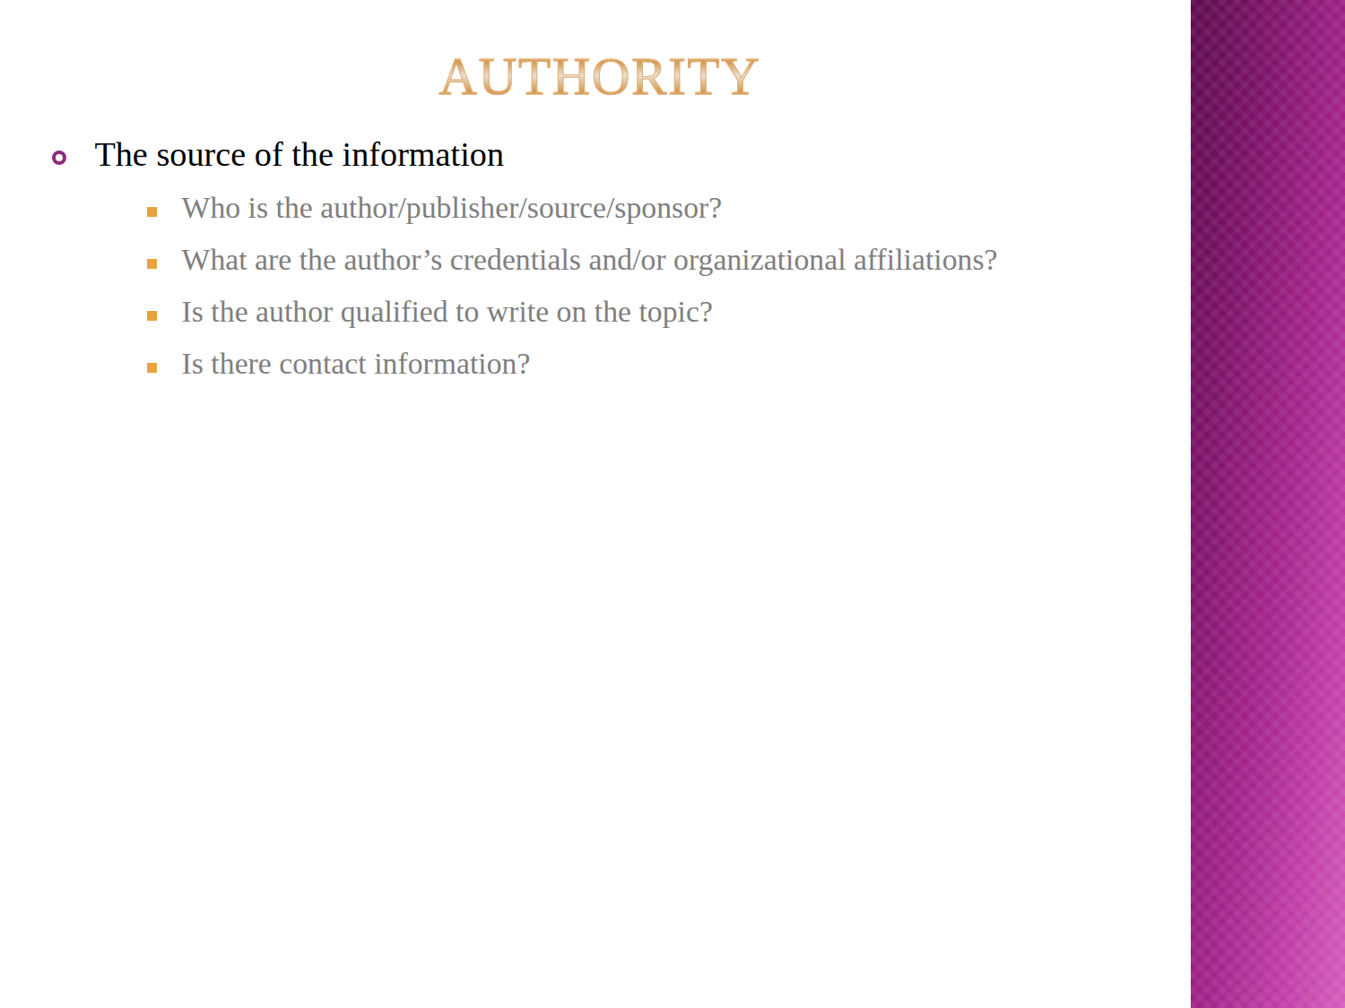Authority
The source of the information
Who is the author/publisher/source/sponsor?
What are the author’s credentials and/or organizational affiliations?
Is the author qualified to write on the topic?
Is there contact information?